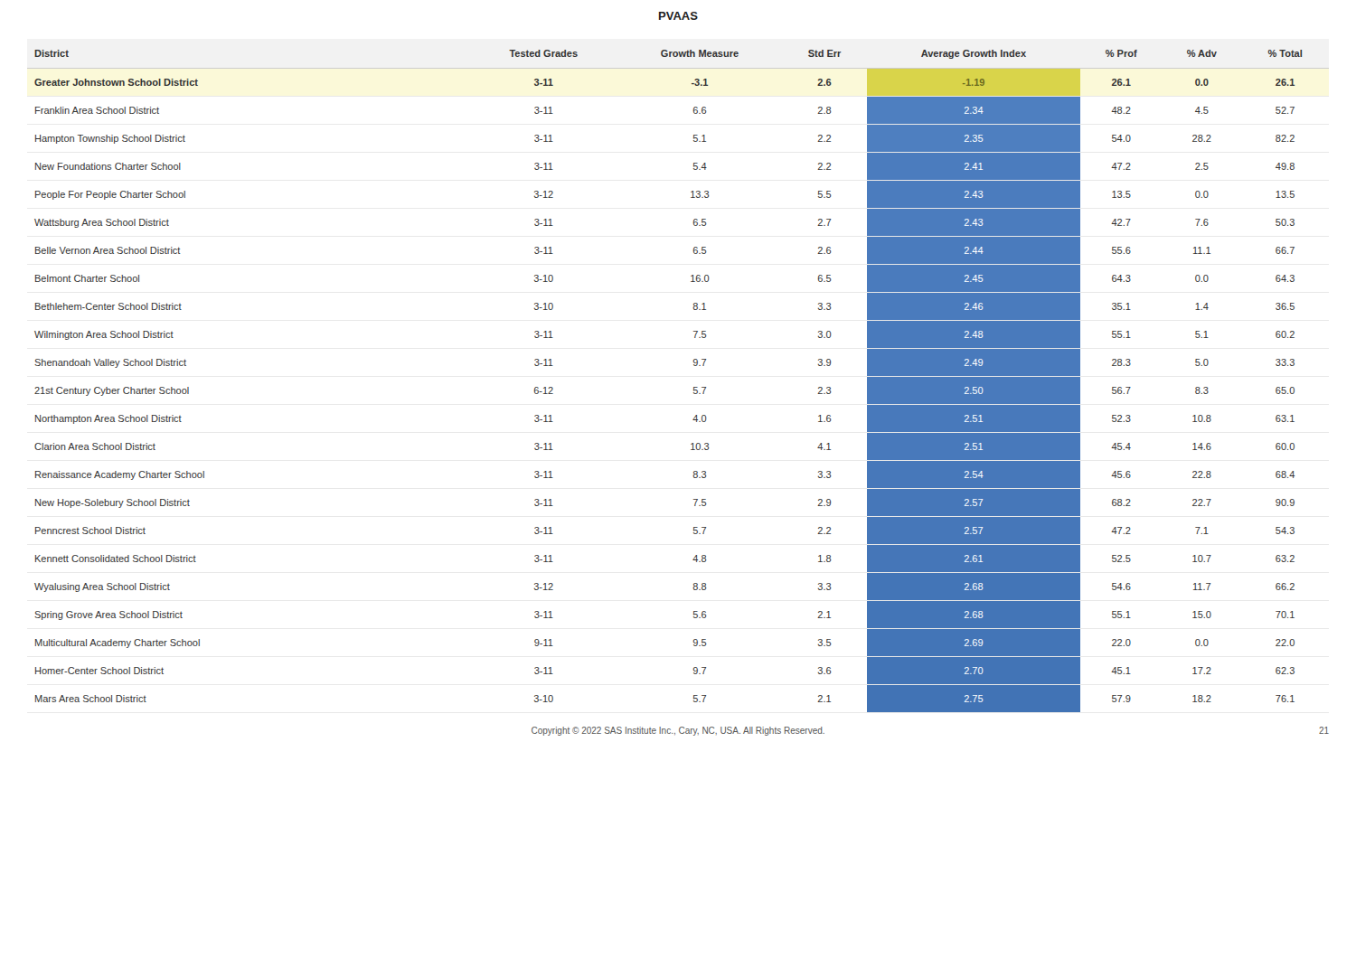PVAAS
| District | Tested Grades | Growth Measure | Std Err | Average Growth Index | % Prof | % Adv | % Total |
| --- | --- | --- | --- | --- | --- | --- | --- |
| Greater Johnstown School District | 3-11 | -3.1 | 2.6 | -1.19 | 26.1 | 0.0 | 26.1 |
| Franklin Area School District | 3-11 | 6.6 | 2.8 | 2.34 | 48.2 | 4.5 | 52.7 |
| Hampton Township School District | 3-11 | 5.1 | 2.2 | 2.35 | 54.0 | 28.2 | 82.2 |
| New Foundations Charter School | 3-11 | 5.4 | 2.2 | 2.41 | 47.2 | 2.5 | 49.8 |
| People For People Charter School | 3-12 | 13.3 | 5.5 | 2.43 | 13.5 | 0.0 | 13.5 |
| Wattsburg Area School District | 3-11 | 6.5 | 2.7 | 2.43 | 42.7 | 7.6 | 50.3 |
| Belle Vernon Area School District | 3-11 | 6.5 | 2.6 | 2.44 | 55.6 | 11.1 | 66.7 |
| Belmont Charter School | 3-10 | 16.0 | 6.5 | 2.45 | 64.3 | 0.0 | 64.3 |
| Bethlehem-Center School District | 3-10 | 8.1 | 3.3 | 2.46 | 35.1 | 1.4 | 36.5 |
| Wilmington Area School District | 3-11 | 7.5 | 3.0 | 2.48 | 55.1 | 5.1 | 60.2 |
| Shenandoah Valley School District | 3-11 | 9.7 | 3.9 | 2.49 | 28.3 | 5.0 | 33.3 |
| 21st Century Cyber Charter School | 6-12 | 5.7 | 2.3 | 2.50 | 56.7 | 8.3 | 65.0 |
| Northampton Area School District | 3-11 | 4.0 | 1.6 | 2.51 | 52.3 | 10.8 | 63.1 |
| Clarion Area School District | 3-11 | 10.3 | 4.1 | 2.51 | 45.4 | 14.6 | 60.0 |
| Renaissance Academy Charter School | 3-11 | 8.3 | 3.3 | 2.54 | 45.6 | 22.8 | 68.4 |
| New Hope-Solebury School District | 3-11 | 7.5 | 2.9 | 2.57 | 68.2 | 22.7 | 90.9 |
| Penncrest School District | 3-11 | 5.7 | 2.2 | 2.57 | 47.2 | 7.1 | 54.3 |
| Kennett Consolidated School District | 3-11 | 4.8 | 1.8 | 2.61 | 52.5 | 10.7 | 63.2 |
| Wyalusing Area School District | 3-12 | 8.8 | 3.3 | 2.68 | 54.6 | 11.7 | 66.2 |
| Spring Grove Area School District | 3-11 | 5.6 | 2.1 | 2.68 | 55.1 | 15.0 | 70.1 |
| Multicultural Academy Charter School | 9-11 | 9.5 | 3.5 | 2.69 | 22.0 | 0.0 | 22.0 |
| Homer-Center School District | 3-11 | 9.7 | 3.6 | 2.70 | 45.1 | 17.2 | 62.3 |
| Mars Area School District | 3-10 | 5.7 | 2.1 | 2.75 | 57.9 | 18.2 | 76.1 |
Copyright © 2022 SAS Institute Inc., Cary, NC, USA. All Rights Reserved. 21